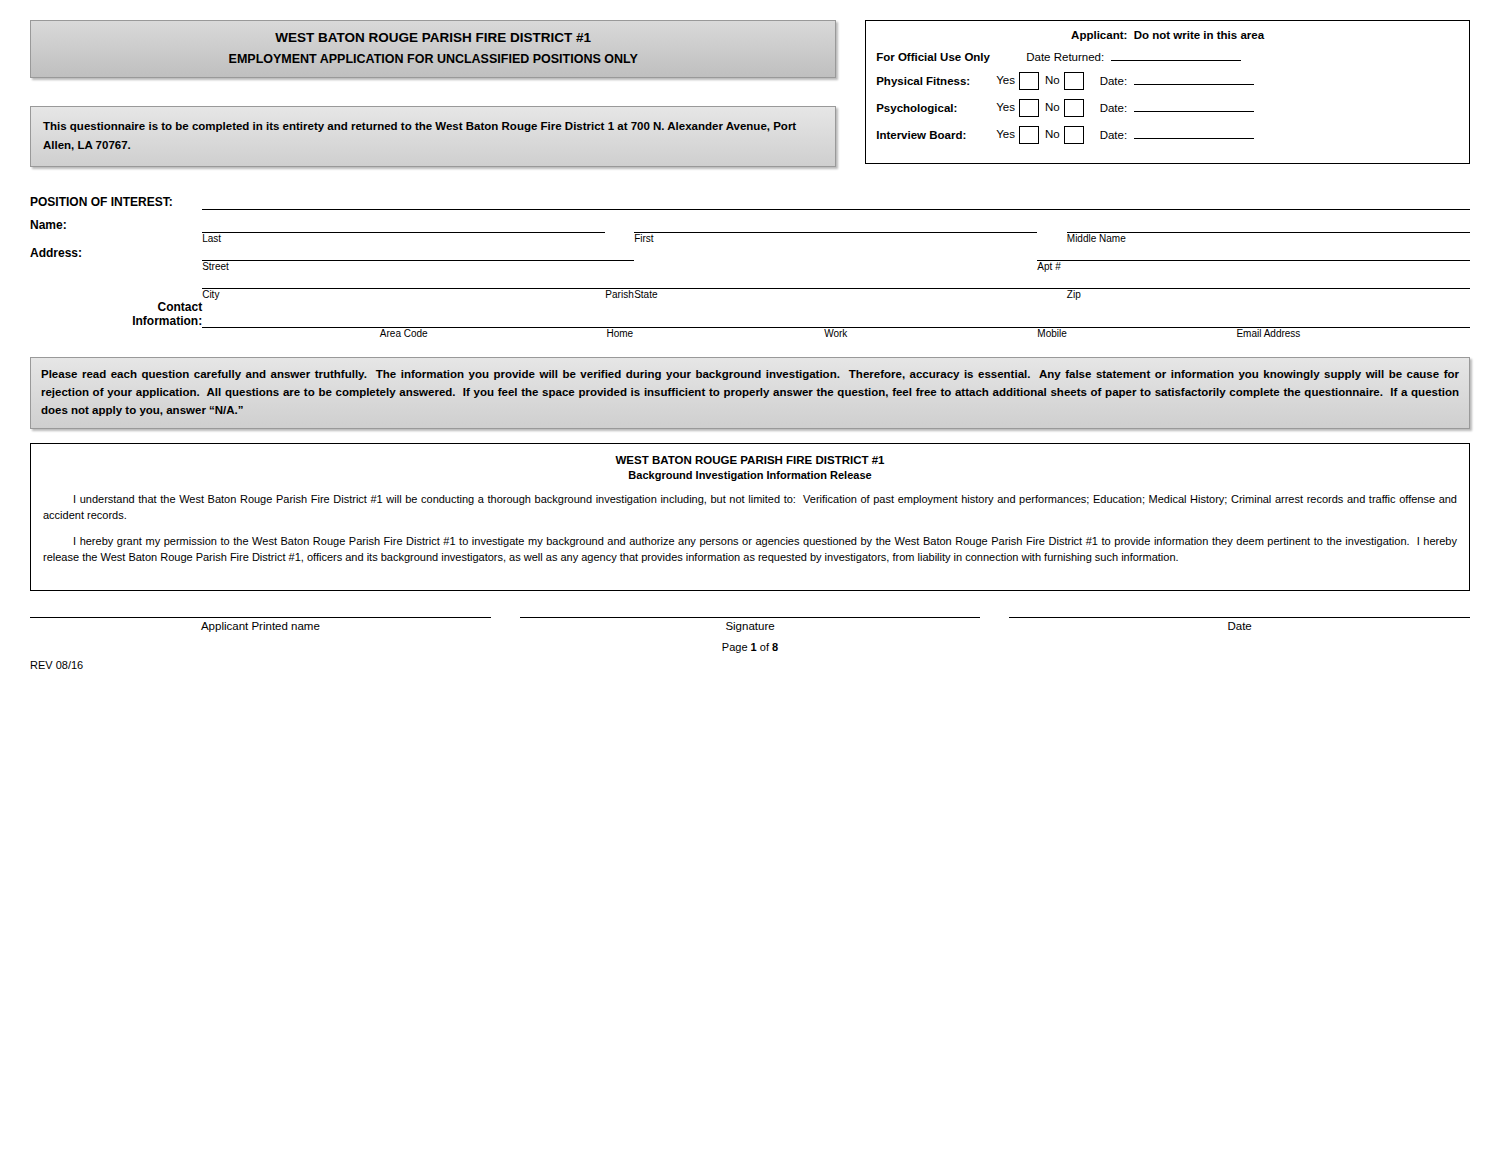WEST BATON ROUGE PARISH FIRE DISTRICT #1
EMPLOYMENT APPLICATION FOR UNCLASSIFIED POSITIONS ONLY
This questionnaire is to be completed in its entirety and returned to the West Baton Rouge Fire District 1 at 700 N. Alexander Avenue, Port Allen, LA 70767.
Applicant: Do not write in this area
For Official Use Only Date Returned:
Physical Fitness: Yes No Date:
Psychological: Yes No Date:
Interview Board: Yes No Date:
| POSITION OF INTEREST: | |
| Name: | | | | | |
| | Last | | First | | Middle Name |
| Address: | | | |
| | Street | | Apt # |
| | City | Parish | State | | Zip |
| Contact Information: | | | | | |
| | Area Code | Home | Work | Mobile | Email Address |
Please read each question carefully and answer truthfully. The information you provide will be verified during your background investigation. Therefore, accuracy is essential. Any false statement or information you knowingly supply will be cause for rejection of your application. All questions are to be completely answered. If you feel the space provided is insufficient to properly answer the question, feel free to attach additional sheets of paper to satisfactorily complete the questionnaire. If a question does not apply to you, answer “N/A.”
WEST BATON ROUGE PARISH FIRE DISTRICT #1
Background Investigation Information Release
I understand that the West Baton Rouge Parish Fire District #1 will be conducting a thorough background investigation including, but not limited to: Verification of past employment history and performances; Education; Medical History; Criminal arrest records and traffic offense and accident records.
I hereby grant my permission to the West Baton Rouge Parish Fire District #1 to investigate my background and authorize any persons or agencies questioned by the West Baton Rouge Parish Fire District #1 to provide information they deem pertinent to the investigation. I hereby release the West Baton Rouge Parish Fire District #1, officers and its background investigators, as well as any agency that provides information as requested by investigators, from liability in connection with furnishing such information.
| Applicant Printed name | | Signature | | Date |
Page 1 of 8
REV 08/16